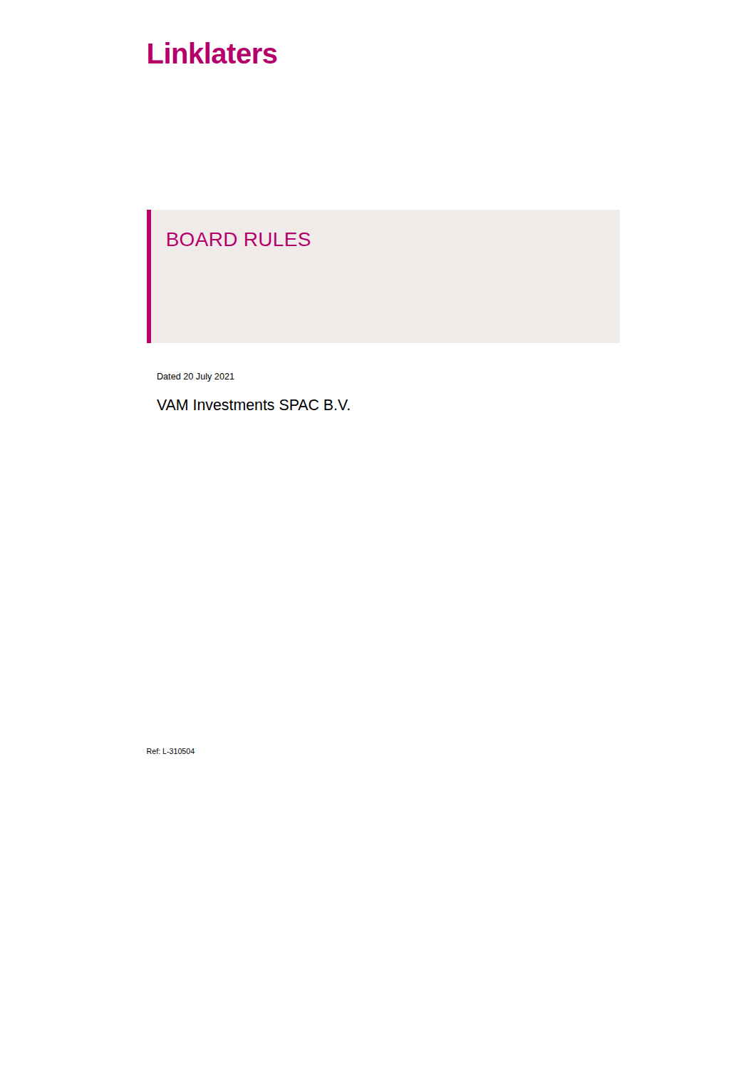Linklaters
BOARD RULES
Dated 20 July 2021
VAM Investments SPAC B.V.
Ref: L-310504